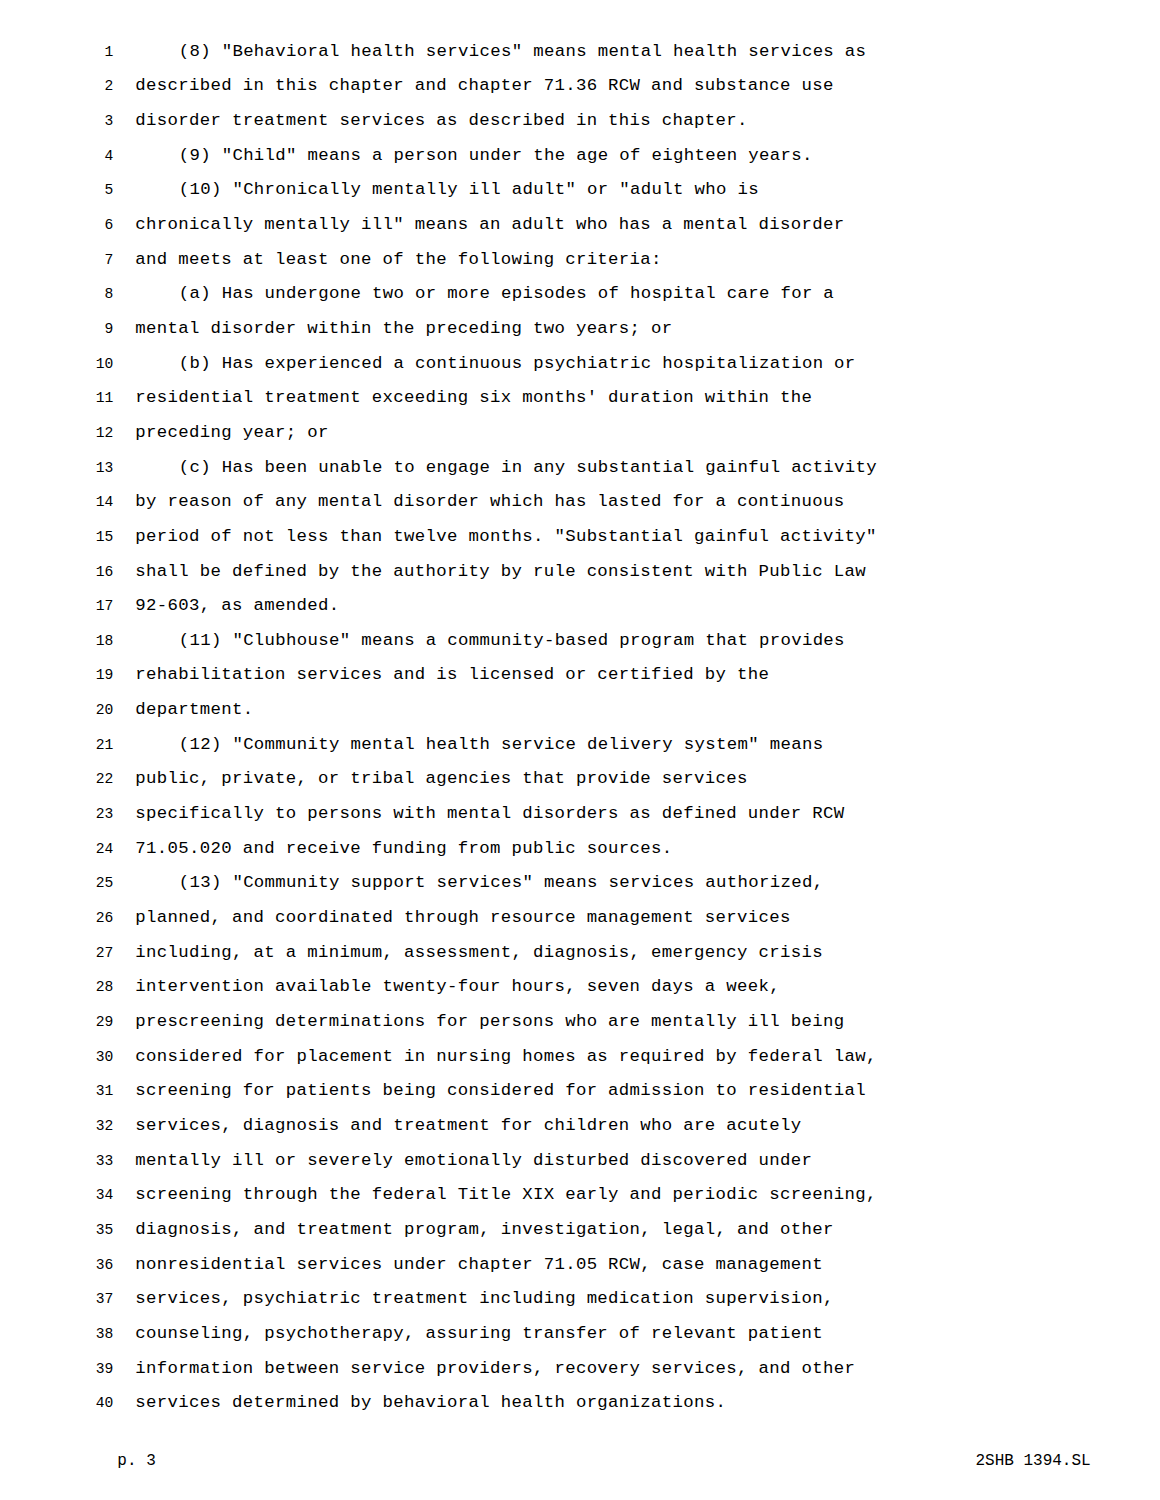1(8) "Behavioral health services" means mental health services as
2 described in this chapter and chapter 71.36 RCW and substance use
3 disorder treatment services as described in this chapter.
4(9) "Child" means a person under the age of eighteen years.
5(10) "Chronically mentally ill adult" or "adult who is
6 chronically mentally ill" means an adult who has a mental disorder
7 and meets at least one of the following criteria:
8(a) Has undergone two or more episodes of hospital care for a
9 mental disorder within the preceding two years; or
10(b) Has experienced a continuous psychiatric hospitalization or
11 residential treatment exceeding six months' duration within the
12 preceding year; or
13(c) Has been unable to engage in any substantial gainful activity
14 by reason of any mental disorder which has lasted for a continuous
15 period of not less than twelve months. "Substantial gainful activity"
16 shall be defined by the authority by rule consistent with Public Law
1792-603, as amended.
18(11) "Clubhouse" means a community-based program that provides
19 rehabilitation services and is licensed or certified by the
20 department.
21(12) "Community mental health service delivery system" means
22 public, private, or tribal agencies that provide services
23 specifically to persons with mental disorders as defined under RCW
2471.05.020 and receive funding from public sources.
25(13) "Community support services" means services authorized,
26 planned, and coordinated through resource management services
27 including, at a minimum, assessment, diagnosis, emergency crisis
28 intervention available twenty-four hours, seven days a week,
29 prescreening determinations for persons who are mentally ill being
30 considered for placement in nursing homes as required by federal law,
31 screening for patients being considered for admission to residential
32 services, diagnosis and treatment for children who are acutely
33 mentally ill or severely emotionally disturbed discovered under
34 screening through the federal Title XIX early and periodic screening,
35 diagnosis, and treatment program, investigation, legal, and other
36 nonresidential services under chapter 71.05 RCW, case management
37 services, psychiatric treatment including medication supervision,
38 counseling, psychotherapy, assuring transfer of relevant patient
39 information between service providers, recovery services, and other
40 services determined by behavioral health organizations.
p. 3 2SHB 1394.SL